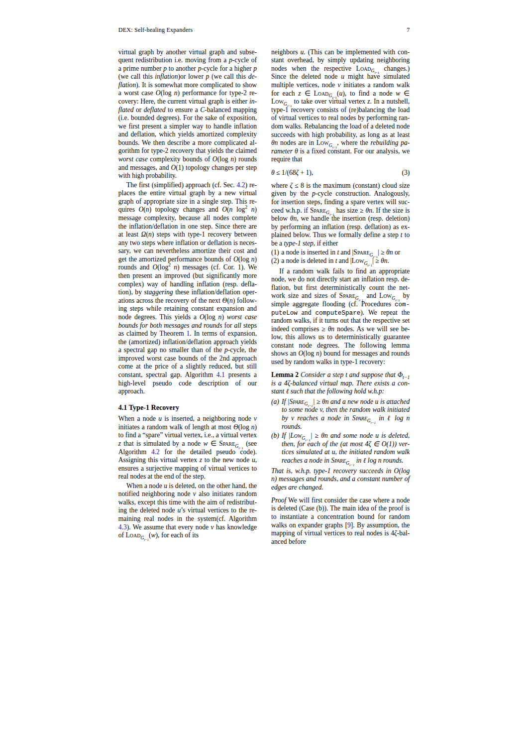DEX: Self-healing Expanders 7
virtual graph by another virtual graph and subsequent redistribution i.e. moving from a p-cycle of a prime number p to another p-cycle for a higher p (we call this inflation)or lower p (we call this deflation). It is somewhat more complicated to show a worst case O(log n) performance for type-2 recovery: Here, the current virtual graph is either inflated or deflated to ensure a C-balanced mapping (i.e. bounded degrees). For the sake of exposition, we first present a simpler way to handle inflation and deflation, which yields amortized complexity bounds. We then describe a more complicated algorithm for type-2 recovery that yields the claimed worst case complexity bounds of O(log n) rounds and messages, and O(1) topology changes per step with high probability.
The first (simplified) approach (cf. Sec. 4.2) replaces the entire virtual graph by a new virtual graph of appropriate size in a single step. This requires O(n) topology changes and O(n log2 n) message complexity, because all nodes complete the inflation/deflation in one step. Since there are at least Ω(n) steps with type-1 recovery between any two steps where inflation or deflation is necessary, we can nevertheless amortize their cost and get the amortized performance bounds of O(log n) rounds and O(log2 n) messages (cf. Cor. 1). We then present an improved (but significantly more complex) way of handling inflation (resp. deflation), by staggering these inflation/deflation operations across the recovery of the next Θ(n) following steps while retaining constant expansion and node degrees. This yields a O(log n) worst case bounds for both messages and rounds for all steps as claimed by Theorem 1. In terms of expansion, the (amortized) inflation/deflation approach yields a spectral gap no smaller than of the p-cycle, the improved worst case bounds of the 2nd approach come at the price of a slightly reduced, but still constant, spectral gap. Algorithm 4.1 presents a high-level pseudo code description of our approach.
4.1 Type-1 Recovery
When a node u is inserted, a neighboring node v initiates a random walk of length at most Θ(log n) to find a “spare” virtual vertex, i.e., a virtual vertex z that is simulated by a node w ∈ SpareGt−1 (see Algorithm 4.2 for the detailed pseudo code). Assigning this virtual vertex z to the new node u, ensures a surjective mapping of virtual vertices to real nodes at the end of the step.
When a node u is deleted, on the other hand, the notified neighboring node v also initiates random walks, except this time with the aim of redistributing the deleted node u’s virtual vertices to the remaining real nodes in the system(cf. Algorithm 4.3). We assume that every node v has knowledge of LoadGt−1(w), for each of its
neighbors u. (This can be implemented with constant overhead, by simply updating neighboring nodes when the respective LoadGt−1 changes.) Since the deleted node u might have simulated multiple vertices, node v initiates a random walk for each z ∈ LoadGt−1(u), to find a node w ∈ LowGt−1 to take over virtual vertex z. In a nutshell, type-1 recovery consists of (re)balancing the load of virtual vertices to real nodes by performing random walks. Rebalancing the load of a deleted node succeeds with high probability, as long as at least θn nodes are in LowGt−1, where the rebuilding parameter θ is a fixed constant. For our analysis, we require that
θ ≤ 1/(68ζ + 1), (3)
where ζ ≤ 8 is the maximum (constant) cloud size given by the p-cycle construction. Analogously, for insertion steps, finding a spare vertex will succeed w.h.p. if SpareGt−1 has size ≥ θn. If the size is below θn, we handle the insertion (resp. deletion) by performing an inflation (resp. deflation) as explained below. Thus we formally define a step t to be a type-1 step, if either
(1) a node is inserted in t and |SpareGt−1| ≥ θn or
(2) a node is deleted in t and |LowGt−1| ≥ θn.
If a random walk fails to find an appropriate node, we do not directly start an inflation resp. deflation, but first deterministically count the network size and sizes of SpareGt−1 and LowGt−1 by simple aggregate flooding (cf. Procedures computeLow and computeSpare). We repeat the random walks, if it turns out that the respective set indeed comprises ≥ θn nodes. As we will see below, this allows us to deterministically guarantee constant node degrees. The following lemma shows an O(log n) bound for messages and rounds used by random walks in type-1 recovery:
Lemma 2 Consider a step t and suppose that Φt−1 is a 4ζ-balanced virtual map. There exists a constant ℓ such that the following hold w.h.p:
(a) If |SpareGt−1| ≥ θn and a new node u is attached to some node v, then the random walk initiated by v reaches a node in SpareGt−1 in ℓ log n rounds.
(b) If |LowGt−1| ≥ θn and some node u is deleted, then, for each of the (at most 4ζ ∈ O(1)) vertices simulated at u, the initiated random walk reaches a node in SpareGt−1 in ℓ log n rounds.
That is, w.h.p. type-1 recovery succeeds in O(log n) messages and rounds, and a constant number of edges are changed.
Proof We will first consider the case where a node is deleted (Case (b)). The main idea of the proof is to instantiate a concentration bound for random walks on expander graphs [9]. By assumption, the mapping of virtual vertices to real nodes is 4ζ-balanced before